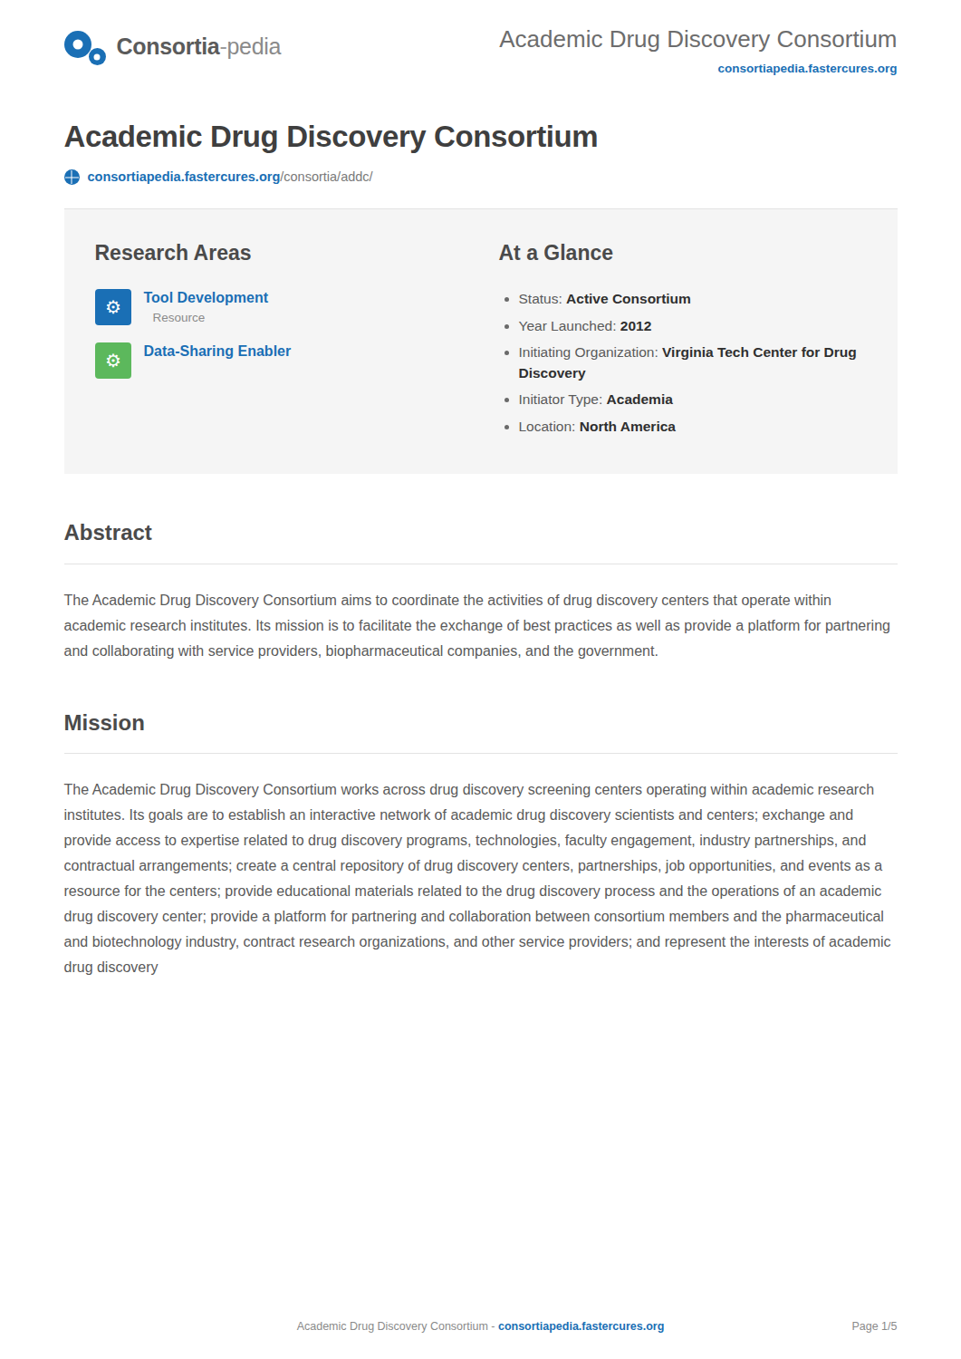Consortia-pedia
Academic Drug Discovery Consortium
consortiapedia.fastercures.org
Academic Drug Discovery Consortium
consortiapedia.fastercures.org/consortia/addc/
Research Areas
⚙
Tool Development
Resource
⚙
Data-Sharing Enabler
At a Glance
Status: Active Consortium
Year Launched: 2012
Initiating Organization: Virginia Tech Center for Drug Discovery
Initiator Type: Academia
Location: North America
Abstract
The Academic Drug Discovery Consortium aims to coordinate the activities of drug discovery centers that operate within academic research institutes. Its mission is to facilitate the exchange of best practices as well as provide a platform for partnering and collaborating with service providers, biopharmaceutical companies, and the government.
Mission
The Academic Drug Discovery Consortium works across drug discovery screening centers operating within academic research institutes. Its goals are to establish an interactive network of academic drug discovery scientists and centers; exchange and provide access to expertise related to drug discovery programs, technologies, faculty engagement, industry partnerships, and contractual arrangements; create a central repository of drug discovery centers, partnerships, job opportunities, and events as a resource for the centers; provide educational materials related to the drug discovery process and the operations of an academic drug discovery center; provide a platform for partnering and collaboration between consortium members and the pharmaceutical and biotechnology industry, contract research organizations, and other service providers; and represent the interests of academic drug discovery
Academic Drug Discovery Consortium - consortiapedia.fastercures.org
Page 1/5